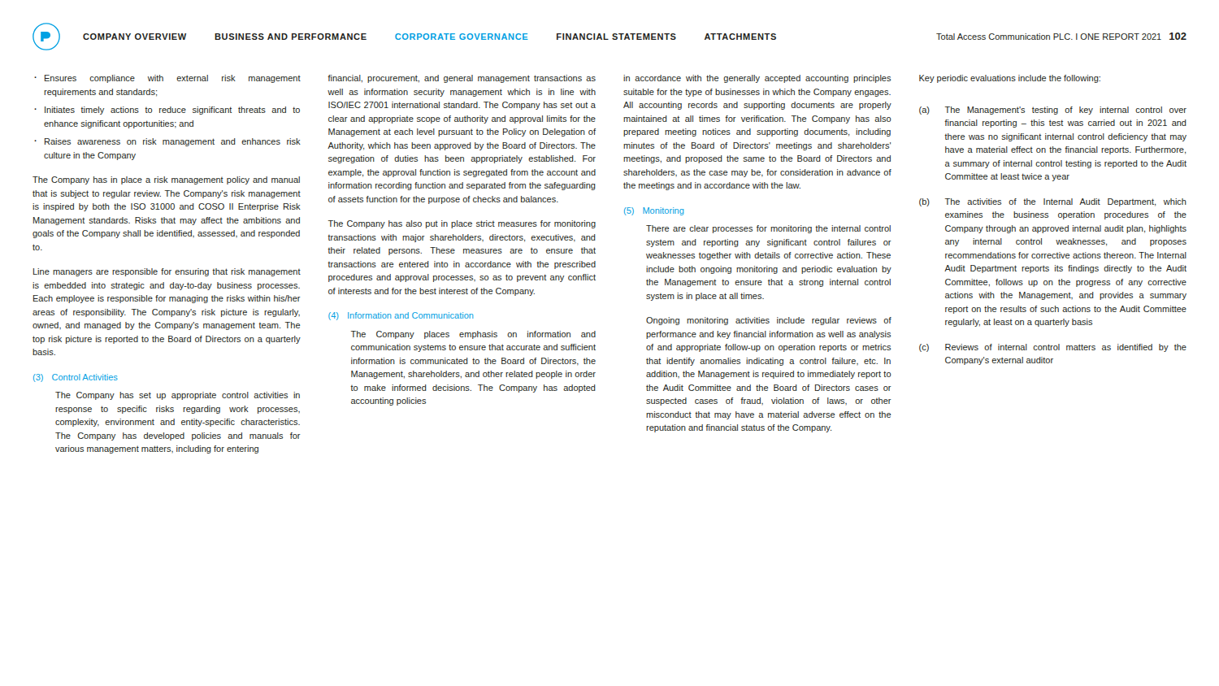COMPANY OVERVIEW BUSINESS AND PERFORMANCE CORPORATE GOVERNANCE FINANCIAL STATEMENTS ATTACHMENTS
Total Access Communication PLC. I ONE REPORT 2021 102
Ensures compliance with external risk management requirements and standards;
Initiates timely actions to reduce significant threats and to enhance significant opportunities; and
Raises awareness on risk management and enhances risk culture in the Company
The Company has in place a risk management policy and manual that is subject to regular review. The Company's risk management is inspired by both the ISO 31000 and COSO II Enterprise Risk Management standards. Risks that may affect the ambitions and goals of the Company shall be identified, assessed, and responded to.
Line managers are responsible for ensuring that risk management is embedded into strategic and day-to-day business processes. Each employee is responsible for managing the risks within his/her areas of responsibility. The Company's risk picture is regularly, owned, and managed by the Company's management team. The top risk picture is reported to the Board of Directors on a quarterly basis.
(3) Control Activities
The Company has set up appropriate control activities in response to specific risks regarding work processes, complexity, environment and entity-specific characteristics. The Company has developed policies and manuals for various management matters, including for entering
financial, procurement, and general management transactions as well as information security management which is in line with ISO/IEC 27001 international standard. The Company has set out a clear and appropriate scope of authority and approval limits for the Management at each level pursuant to the Policy on Delegation of Authority, which has been approved by the Board of Directors. The segregation of duties has been appropriately established. For example, the approval function is segregated from the account and information recording function and separated from the safeguarding of assets function for the purpose of checks and balances.
The Company has also put in place strict measures for monitoring transactions with major shareholders, directors, executives, and their related persons. These measures are to ensure that transactions are entered into in accordance with the prescribed procedures and approval processes, so as to prevent any conflict of interests and for the best interest of the Company.
(4) Information and Communication
The Company places emphasis on information and communication systems to ensure that accurate and sufficient information is communicated to the Board of Directors, the Management, shareholders, and other related people in order to make informed decisions. The Company has adopted accounting policies
in accordance with the generally accepted accounting principles suitable for the type of businesses in which the Company engages. All accounting records and supporting documents are properly maintained at all times for verification. The Company has also prepared meeting notices and supporting documents, including minutes of the Board of Directors' meetings and shareholders' meetings, and proposed the same to the Board of Directors and shareholders, as the case may be, for consideration in advance of the meetings and in accordance with the law.
(5) Monitoring
There are clear processes for monitoring the internal control system and reporting any significant control failures or weaknesses together with details of corrective action. These include both ongoing monitoring and periodic evaluation by the Management to ensure that a strong internal control system is in place at all times.
Ongoing monitoring activities include regular reviews of performance and key financial information as well as analysis of and appropriate follow-up on operation reports or metrics that identify anomalies indicating a control failure, etc. In addition, the Management is required to immediately report to the Audit Committee and the Board of Directors cases or suspected cases of fraud, violation of laws, or other misconduct that may have a material adverse effect on the reputation and financial status of the Company.
Key periodic evaluations include the following:
(a) The Management's testing of key internal control over financial reporting – this test was carried out in 2021 and there was no significant internal control deficiency that may have a material effect on the financial reports. Furthermore, a summary of internal control testing is reported to the Audit Committee at least twice a year
(b) The activities of the Internal Audit Department, which examines the business operation procedures of the Company through an approved internal audit plan, highlights any internal control weaknesses, and proposes recommendations for corrective actions thereon. The Internal Audit Department reports its findings directly to the Audit Committee, follows up on the progress of any corrective actions with the Management, and provides a summary report on the results of such actions to the Audit Committee regularly, at least on a quarterly basis
(c) Reviews of internal control matters as identified by the Company's external auditor